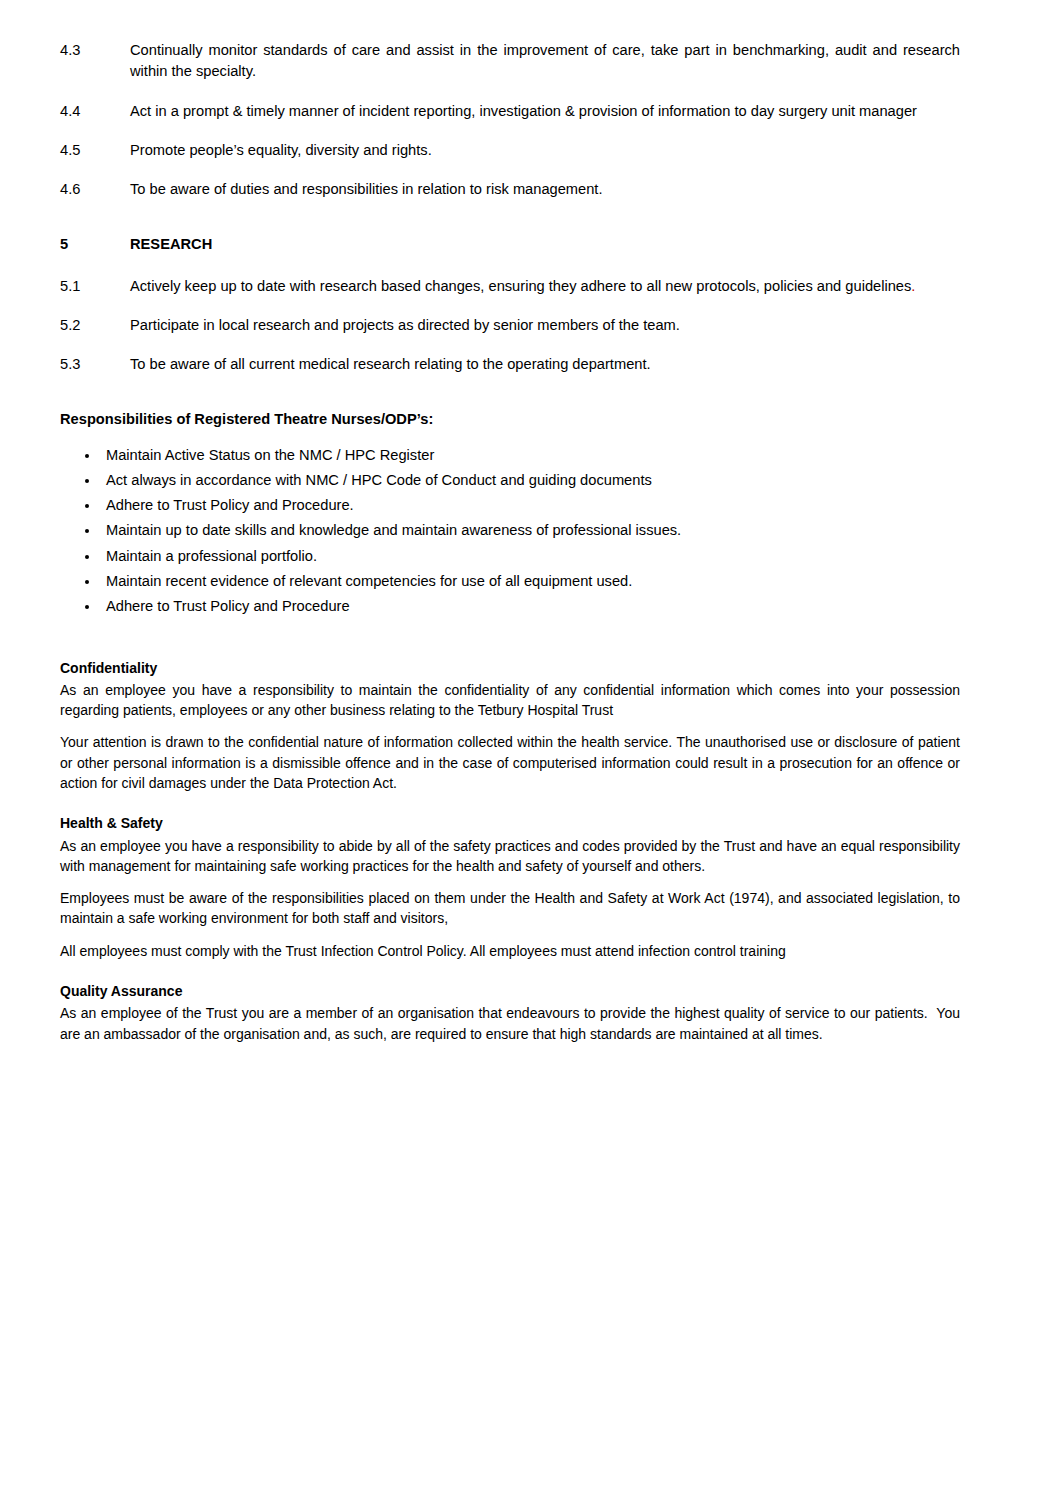4.3
Continually monitor standards of care and assist in the improvement of care, take part in benchmarking, audit and research within the specialty.
4.4
Act in a prompt & timely manner of incident reporting, investigation & provision of information to day surgery unit manager
4.5
Promote people’s equality, diversity and rights.
4.6
To be aware of duties and responsibilities in relation to risk management.
5 RESEARCH
5.1
Actively keep up to date with research based changes, ensuring they adhere to all new protocols, policies and guidelines.
5.2
Participate in local research and projects as directed by senior members of the team.
5.3
To be aware of all current medical research relating to the operating department.
Responsibilities of Registered Theatre Nurses/ODP’s:
Maintain Active Status on the NMC / HPC Register
Act always in accordance with NMC / HPC Code of Conduct and guiding documents
Adhere to Trust Policy and Procedure.
Maintain up to date skills and knowledge and maintain awareness of professional issues.
Maintain a professional portfolio.
Maintain recent evidence of relevant competencies for use of all equipment used.
Adhere to Trust Policy and Procedure
Confidentiality
As an employee you have a responsibility to maintain the confidentiality of any confidential information which comes into your possession regarding patients, employees or any other business relating to the Tetbury Hospital Trust
Your attention is drawn to the confidential nature of information collected within the health service. The unauthorised use or disclosure of patient or other personal information is a dismissible offence and in the case of computerised information could result in a prosecution for an offence or action for civil damages under the Data Protection Act.
Health & Safety
As an employee you have a responsibility to abide by all of the safety practices and codes provided by the Trust and have an equal responsibility with management for maintaining safe working practices for the health and safety of yourself and others.
Employees must be aware of the responsibilities placed on them under the Health and Safety at Work Act (1974), and associated legislation, to maintain a safe working environment for both staff and visitors,
All employees must comply with the Trust Infection Control Policy. All employees must attend infection control training
Quality Assurance
As an employee of the Trust you are a member of an organisation that endeavours to provide the highest quality of service to our patients. You are an ambassador of the organisation and, as such, are required to ensure that high standards are maintained at all times.